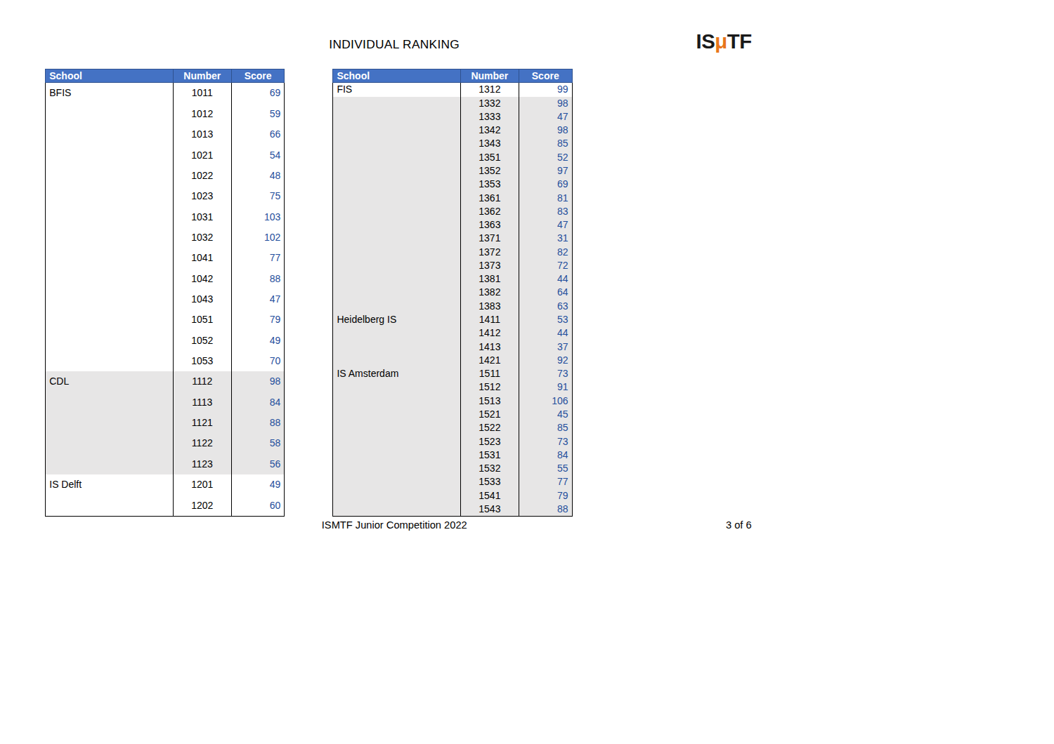ISμ TF
INDIVIDUAL RANKING
| School | Number | Score |
| --- | --- | --- |
| BFIS | 1011 | 69 |
| | 1012 | 59 |
| | 1013 | 66 |
| | 1021 | 54 |
| | 1022 | 48 |
| | 1023 | 75 |
| | 1031 | 103 |
| | 1032 | 102 |
| | 1041 | 77 |
| | 1042 | 88 |
| | 1043 | 47 |
| | 1051 | 79 |
| | 1052 | 49 |
| | 1053 | 70 |
| CDL | 1112 | 98 |
| | 1113 | 84 |
| | 1121 | 88 |
| | 1122 | 58 |
| | 1123 | 56 |
| IS Delft | 1201 | 49 |
| | 1202 | 60 |
| School | Number | Score |
| --- | --- | --- |
| FIS | 1312 | 99 |
| | 1332 | 98 |
| | 1333 | 47 |
| | 1342 | 98 |
| | 1343 | 85 |
| | 1351 | 52 |
| | 1352 | 97 |
| | 1353 | 69 |
| | 1361 | 81 |
| | 1362 | 83 |
| | 1363 | 47 |
| | 1371 | 31 |
| | 1372 | 82 |
| | 1373 | 72 |
| | 1381 | 44 |
| | 1382 | 64 |
| | 1383 | 63 |
| Heidelberg IS | 1411 | 53 |
| | 1412 | 44 |
| | 1413 | 37 |
| | 1421 | 92 |
| IS Amsterdam | 1511 | 73 |
| | 1512 | 91 |
| | 1513 | 106 |
| | 1521 | 45 |
| | 1522 | 85 |
| | 1523 | 73 |
| | 1531 | 84 |
| | 1532 | 55 |
| | 1533 | 77 |
| | 1541 | 79 |
| | 1543 | 88 |
ISMTF Junior Competition 2022
3 of 6